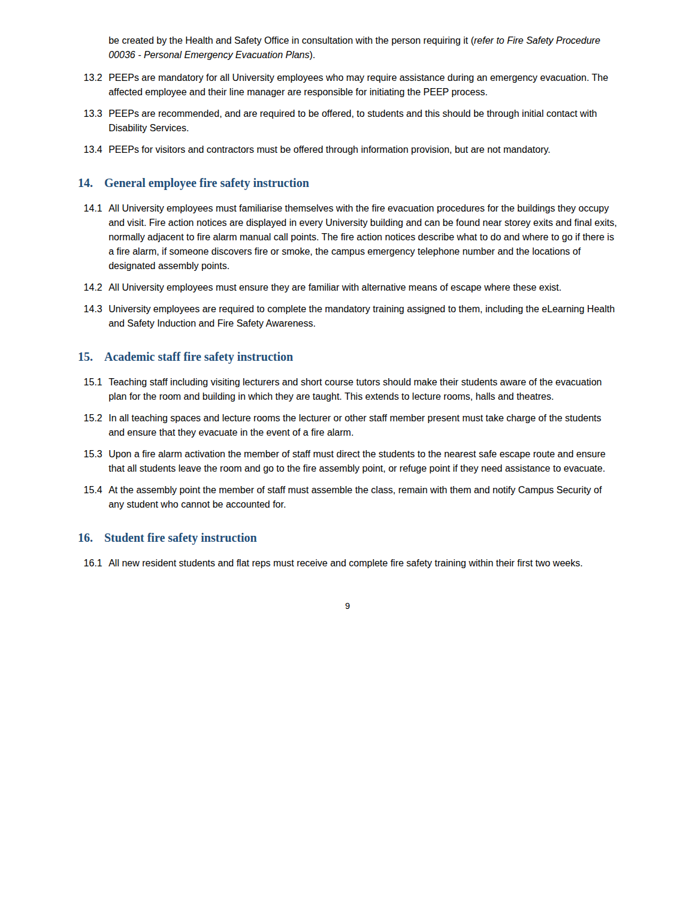be created by the Health and Safety Office in consultation with the person requiring it (refer to Fire Safety Procedure 00036 - Personal Emergency Evacuation Plans).
13.2
PEEPs are mandatory for all University employees who may require assistance during an emergency evacuation. The affected employee and their line manager are responsible for initiating the PEEP process.
13.3
PEEPs are recommended, and are required to be offered, to students and this should be through initial contact with Disability Services.
13.4
PEEPs for visitors and contractors must be offered through information provision, but are not mandatory.
14. General employee fire safety instruction
14.1
All University employees must familiarise themselves with the fire evacuation procedures for the buildings they occupy and visit. Fire action notices are displayed in every University building and can be found near storey exits and final exits, normally adjacent to fire alarm manual call points. The fire action notices describe what to do and where to go if there is a fire alarm, if someone discovers fire or smoke, the campus emergency telephone number and the locations of designated assembly points.
14.2
All University employees must ensure they are familiar with alternative means of escape where these exist.
14.3
University employees are required to complete the mandatory training assigned to them, including the eLearning Health and Safety Induction and Fire Safety Awareness.
15. Academic staff fire safety instruction
15.1
Teaching staff including visiting lecturers and short course tutors should make their students aware of the evacuation plan for the room and building in which they are taught. This extends to lecture rooms, halls and theatres.
15.2
In all teaching spaces and lecture rooms the lecturer or other staff member present must take charge of the students and ensure that they evacuate in the event of a fire alarm.
15.3
Upon a fire alarm activation the member of staff must direct the students to the nearest safe escape route and ensure that all students leave the room and go to the fire assembly point, or refuge point if they need assistance to evacuate.
15.4
At the assembly point the member of staff must assemble the class, remain with them and notify Campus Security of any student who cannot be accounted for.
16. Student fire safety instruction
16.1
All new resident students and flat reps must receive and complete fire safety training within their first two weeks.
9